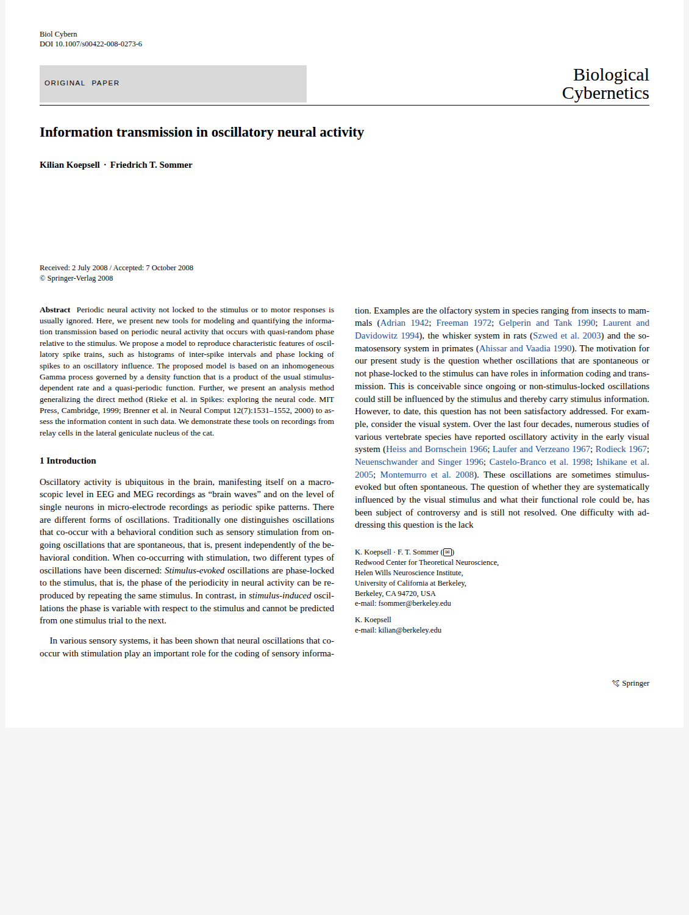Biol Cybern
DOI 10.1007/s00422-008-0273-6
ORIGINAL PAPER
Biological
Cybernetics
Information transmission in oscillatory neural activity
Kilian Koepsell·Friedrich T. Sommer
Received: 2 July 2008 / Accepted: 7 October 2008
© Springer-Verlag 2008
Abstract Periodic neural activity not locked to the stimulus or to motor responses is usually ignored. Here, we present new tools for modeling and quantifying the information transmission based on periodic neural activity that occurs with quasi-random phase relative to the stimulus. We propose a model to reproduce characteristic features of oscillatory spike trains, such as histograms of inter-spike intervals and phase locking of spikes to an oscillatory influence. The proposed model is based on an inhomogeneous Gamma process governed by a density function that is a product of the usual stimulus-dependent rate and a quasi-periodic function. Further, we present an analysis method generalizing the direct method (Rieke et al. in Spikes: exploring the neural code. MIT Press, Cambridge, 1999; Brenner et al. in Neural Comput 12(7):1531–1552, 2000) to assess the information content in such data. We demonstrate these tools on recordings from relay cells in the lateral geniculate nucleus of the cat.
1 Introduction
Oscillatory activity is ubiquitous in the brain, manifesting itself on a macroscopic level in EEG and MEG recordings as “brain waves” and on the level of single neurons in micro-electrode recordings as periodic spike patterns. There are different forms of oscillations. Traditionally one distinguishes oscillations that co-occur with a behavioral condition such as sensory stimulation from ongoing oscillations that are spontaneous, that is, present independently of the behavioral condition. When co-occurring with stimulation, two different types of oscillations have been discerned: Stimulus-evoked oscillations are phase-locked to the stimulus, that is, the phase of the periodicity in neural activity can be reproduced by repeating the same stimulus. In contrast, in stimulus-induced oscillations the phase is variable with respect to the stimulus and cannot be predicted from one stimulus trial to the next.
In various sensory systems, it has been shown that neural oscillations that co-occur with stimulation play an important role for the coding of sensory information. Examples are the olfactory system in species ranging from insects to mammals (Adrian 1942; Freeman 1972; Gelperin and Tank 1990; Laurent and Davidowitz 1994), the whisker system in rats (Szwed et al. 2003) and the somatosensory system in primates (Ahissar and Vaadia 1990). The motivation for our present study is the question whether oscillations that are spontaneous or not phase-locked to the stimulus can have roles in information coding and transmission. This is conceivable since ongoing or non-stimulus-locked oscillations could still be influenced by the stimulus and thereby carry stimulus information. However, to date, this question has not been satisfactory addressed. For example, consider the visual system. Over the last four decades, numerous studies of various vertebrate species have reported oscillatory activity in the early visual system (Heiss and Bornschein 1966; Laufer and Verzeano 1967; Rodieck 1967; Neuenschwander and Singer 1996; Castelo-Branco et al. 1998; Ishikane et al. 2005; Montemurro et al. 2008). These oscillations are sometimes stimulus-evoked but often spontaneous. The question of whether they are systematically influenced by the visual stimulus and what their functional role could be, has been subject of controversy and is still not resolved. One difficulty with addressing this question is the lack
K. Koepsell · F. T. Sommer (✉)
Redwood Center for Theoretical Neuroscience,
Helen Wills Neuroscience Institute,
University of California at Berkeley,
Berkeley, CA 94720, USA
e-mail: fsommer@berkeley.edu
K. Koepsell
e-mail: kilian@berkeley.edu
🕊Springer